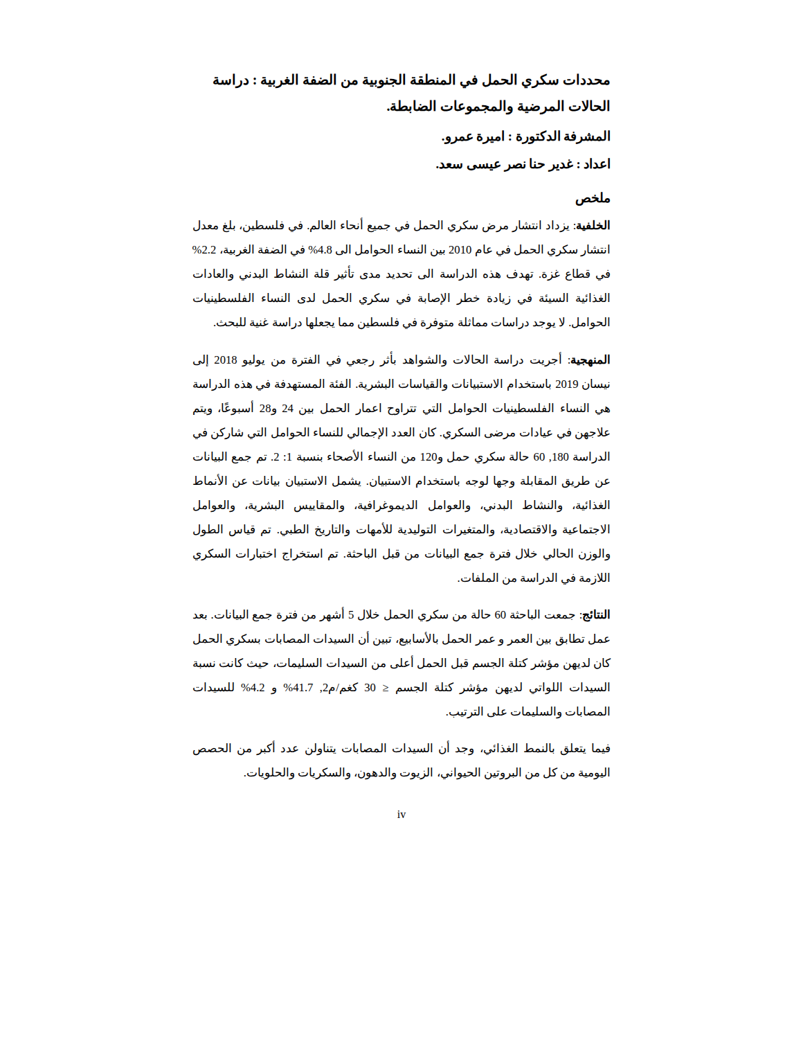محددات سكري الحمل في المنطقة الجنوبية من الضفة الغربية : دراسة الحالات المرضية والمجموعات الضابطة.
المشرفة الدكتورة : اميرة عمرو.
اعداد : غدير حنا نصر عيسى سعد.
ملخص
الخلفية: يزداد انتشار مرض سكري الحمل في جميع أنحاء العالم. في فلسطين، بلغ معدل انتشار سكري الحمل في عام 2010 بين النساء الحوامل الى 4.8% في الضفة الغربية، 2.2% في قطاع غزة. تهدف هذه الدراسة الى تحديد مدى تأثير قلة النشاط البدني والعادات الغذائية السيئة في زيادة خطر الإصابة في سكري الحمل لدى النساء الفلسطينيات الحوامل. لا يوجد دراسات مماثلة متوفرة في فلسطين مما يجعلها دراسة غنية للبحث.
المنهجية: أجريت دراسة الحالات والشواهد بأثر رجعي في الفترة من يوليو 2018 إلى نيسان 2019 باستخدام الاستبيانات والقياسات البشرية. الفئة المستهدفة في هذه الدراسة هي النساء الفلسطينيات الحوامل التي تتراوح اعمار الحمل بين 24 و28 أسبوعًا، ويتم علاجهن في عيادات مرضى السكري. كان العدد الإجمالي للنساء الحوامل التي شاركن في الدراسة 180, 60 حالة سكري حمل و120 من النساء الأصحاء بنسبة 1: 2. تم جمع البيانات عن طريق المقابلة وجها لوجه باستخدام الاستبيان. يشمل الاستبيان بيانات عن الأنماط الغذائية، والنشاط البدني، والعوامل الديموغرافية، والمقاييس البشرية، والعوامل الاجتماعية والاقتصادية، والمتغيرات التوليدية للأمهات والتاريخ الطبي. تم قياس الطول والوزن الحالي خلال فترة جمع البيانات من قبل الباحثة. تم استخراج اختبارات السكري اللازمة في الدراسة من الملفات.
النتائج: جمعت الباحثة 60 حالة من سكري الحمل خلال 5 أشهر من فترة جمع البيانات. بعد عمل تطابق بين العمر و عمر الحمل بالأسابيع، تبين أن السيدات المصابات بسكري الحمل كان لديهن مؤشر كتلة الجسم قبل الحمل أعلى من السيدات السليمات، حيث كانت نسبة السيدات اللواتي لديهن مؤشر كتلة الجسم ≤ 30 كغم/م2, 41.7% و 4.2% للسيدات المصابات والسليمات على الترتيب.
فيما يتعلق بالنمط الغذائي، وجد أن السيدات المصابات يتناولن عدد أكبر من الحصص اليومية من كل من البروتين الحيواني، الزيوت والدهون، والسكريات والحلويات.
iv